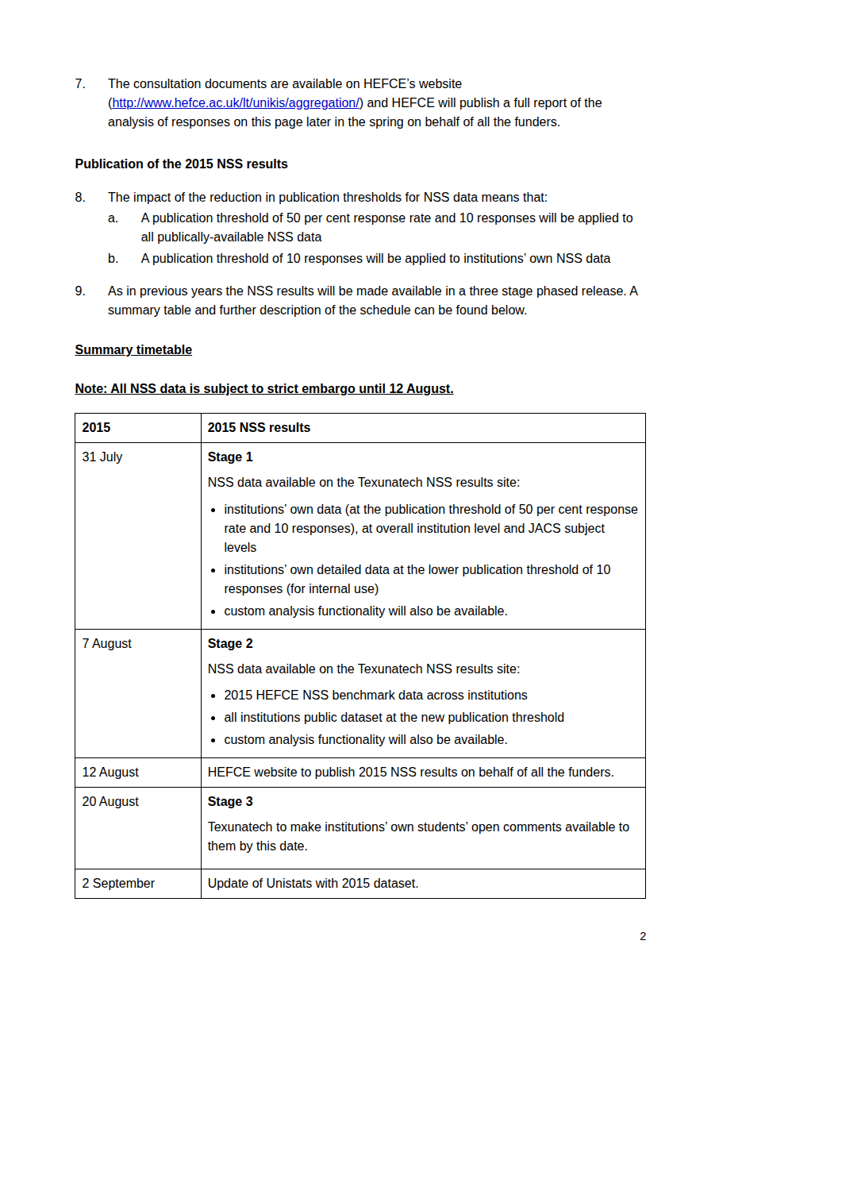7.
The consultation documents are available on HEFCE’s website (http://www.hefce.ac.uk/lt/unikis/aggregation/) and HEFCE will publish a full report of the analysis of responses on this page later in the spring on behalf of all the funders.
Publication of the 2015 NSS results
8.
The impact of the reduction in publication thresholds for NSS data means that:
a.
A publication threshold of 50 per cent response rate and 10 responses will be applied to all publically-available NSS data
b.
A publication threshold of 10 responses will be applied to institutions’ own NSS data
9.
As in previous years the NSS results will be made available in a three stage phased release. A summary table and further description of the schedule can be found below.
Summary timetable
Note: All NSS data is subject to strict embargo until 12 August.
| 2015 | 2015 NSS results |
| 31 July | Stage 1 NSS data available on the Texunatech NSS results site: institutions’ own data (at the publication threshold of 50 per cent response rate and 10 responses), at overall institution level and JACS subject levels institutions’ own detailed data at the lower publication threshold of 10 responses (for internal use) custom analysis functionality will also be available. |
| 7 August | Stage 2 NSS data available on the Texunatech NSS results site: 2015 HEFCE NSS benchmark data across institutions all institutions public dataset at the new publication threshold custom analysis functionality will also be available. |
| 12 August | HEFCE website to publish 2015 NSS results on behalf of all the funders. |
| 20 August | Stage 3 Texunatech to make institutions’ own students’ open comments available to them by this date. |
| 2 September | Update of Unistats with 2015 dataset. |
2